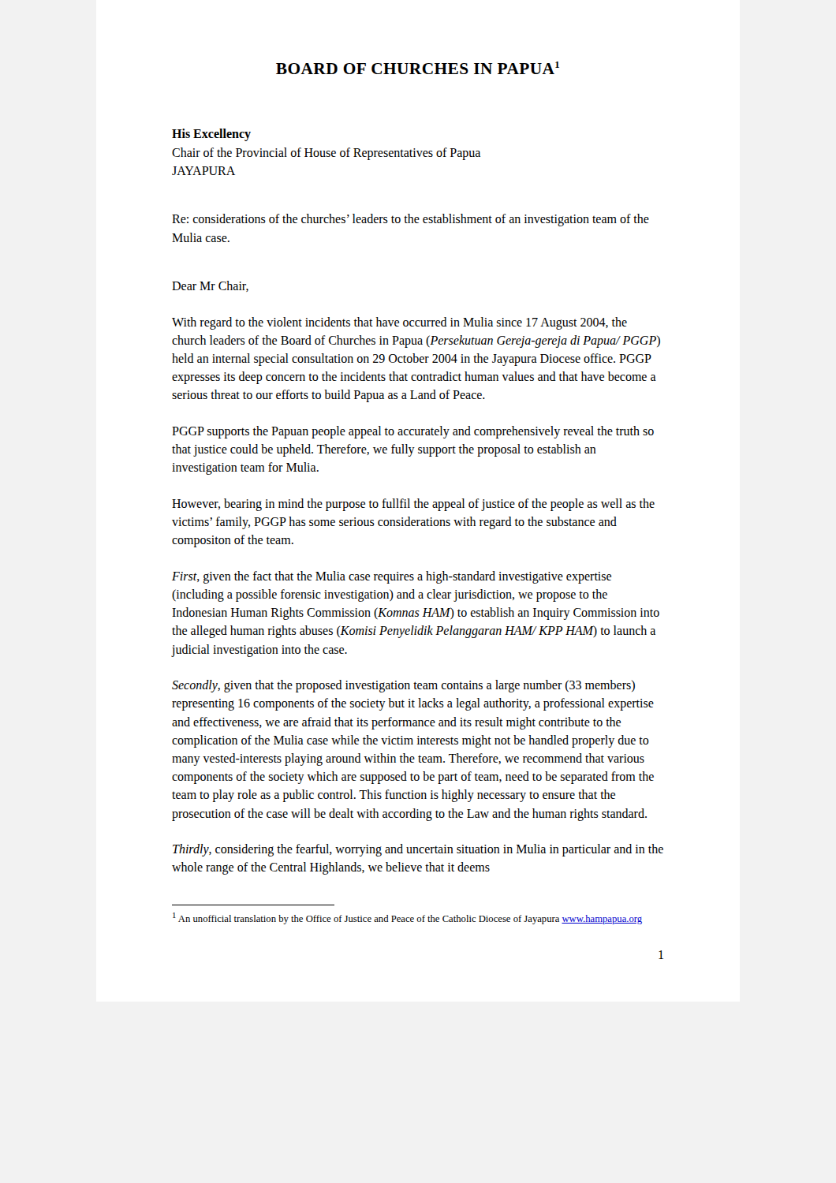BOARD OF CHURCHES IN PAPUA1
His Excellency
Chair of the Provincial of House of Representatives of Papua
JAYAPURA
Re: considerations of the churches’ leaders to the establishment of an investigation team of the Mulia case.
Dear Mr Chair,
With regard to the violent incidents that have occurred in Mulia since 17 August 2004, the church leaders of the Board of Churches in Papua (Persekutuan Gereja-gereja di Papua/ PGGP) held an internal special consultation on 29 October 2004 in the Jayapura Diocese office. PGGP expresses its deep concern to the incidents that contradict human values and that have become a serious threat to our efforts to build Papua as a Land of Peace.
PGGP supports the Papuan people appeal to accurately and comprehensively reveal the truth so that justice could be upheld. Therefore, we fully support the proposal to establish an investigation team for Mulia.
However, bearing in mind the purpose to fullfil the appeal of justice of the people as well as the victims’ family, PGGP has some serious considerations with regard to the substance and compositon of the team.
First, given the fact that the Mulia case requires a high-standard investigative expertise (including a possible forensic investigation) and a clear jurisdiction, we propose to the Indonesian Human Rights Commission (Komnas HAM) to establish an Inquiry Commission into the alleged human rights abuses (Komisi Penyelidik Pelanggaran HAM/ KPP HAM) to launch a judicial investigation into the case.
Secondly, given that the proposed investigation team contains a large number (33 members) representing 16 components of the society but it lacks a legal authority, a professional expertise and effectiveness, we are afraid that its performance and its result might contribute to the complication of the Mulia case while the victim interests might not be handled properly due to many vested-interests playing around within the team. Therefore, we recommend that various components of the society which are supposed to be part of team, need to be separated from the team to play role as a public control. This function is highly necessary to ensure that the prosecution of the case will be dealt with according to the Law and the human rights standard.
Thirdly, considering the fearful, worrying and uncertain situation in Mulia in particular and in the whole range of the Central Highlands, we believe that it deems
1 An unofficial translation by the Office of Justice and Peace of the Catholic Diocese of Jayapura www.hampapua.org
1